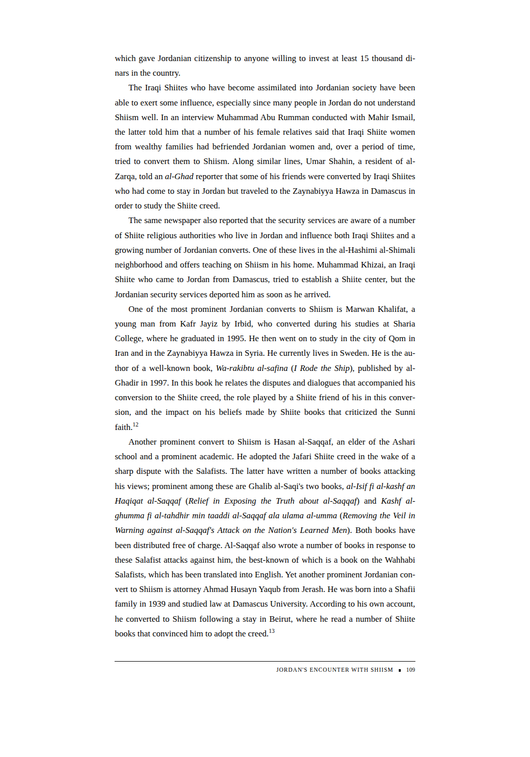which gave Jordanian citizenship to anyone willing to invest at least 15 thousand dinars in the country.
The Iraqi Shiites who have become assimilated into Jordanian society have been able to exert some influence, especially since many people in Jordan do not understand Shiism well. In an interview Muhammad Abu Rumman conducted with Mahir Ismail, the latter told him that a number of his female relatives said that Iraqi Shiite women from wealthy families had befriended Jordanian women and, over a period of time, tried to convert them to Shiism. Along similar lines, Umar Shahin, a resident of al-Zarqa, told an al-Ghad reporter that some of his friends were converted by Iraqi Shiites who had come to stay in Jordan but traveled to the Zaynabiyya Hawza in Damascus in order to study the Shiite creed.
The same newspaper also reported that the security services are aware of a number of Shiite religious authorities who live in Jordan and influence both Iraqi Shiites and a growing number of Jordanian converts. One of these lives in the al-Hashimi al-Shimali neighborhood and offers teaching on Shiism in his home. Muhammad Khizai, an Iraqi Shiite who came to Jordan from Damascus, tried to establish a Shiite center, but the Jordanian security services deported him as soon as he arrived.
One of the most prominent Jordanian converts to Shiism is Marwan Khalifat, a young man from Kafr Jayiz by Irbid, who converted during his studies at Sharia College, where he graduated in 1995. He then went on to study in the city of Qom in Iran and in the Zaynabiyya Hawza in Syria. He currently lives in Sweden. He is the author of a well-known book, Wa-rakibtu al-safina (I Rode the Ship), published by al-Ghadir in 1997. In this book he relates the disputes and dialogues that accompanied his conversion to the Shiite creed, the role played by a Shiite friend of his in this conversion, and the impact on his beliefs made by Shiite books that criticized the Sunni faith.12
Another prominent convert to Shiism is Hasan al-Saqqaf, an elder of the Ashari school and a prominent academic. He adopted the Jafari Shiite creed in the wake of a sharp dispute with the Salafists. The latter have written a number of books attacking his views; prominent among these are Ghalib al-Saqi's two books, al-Isif fi al-kashf an Haqiqat al-Saqqaf (Relief in Exposing the Truth about al-Saqqaf) and Kashf al-ghumma fi al-tahdhir min taaddi al-Saqqaf ala ulama al-umma (Removing the Veil in Warning against al-Saqqaf's Attack on the Nation's Learned Men). Both books have been distributed free of charge. Al-Saqqaf also wrote a number of books in response to these Salafist attacks against him, the best-known of which is a book on the Wahhabi Salafists, which has been translated into English. Yet another prominent Jordanian convert to Shiism is attorney Ahmad Husayn Yaqub from Jerash. He was born into a Shafii family in 1939 and studied law at Damascus University. According to his own account, he converted to Shiism following a stay in Beirut, where he read a number of Shiite books that convinced him to adopt the creed.13
Jordan's Encounter with Shiism 109